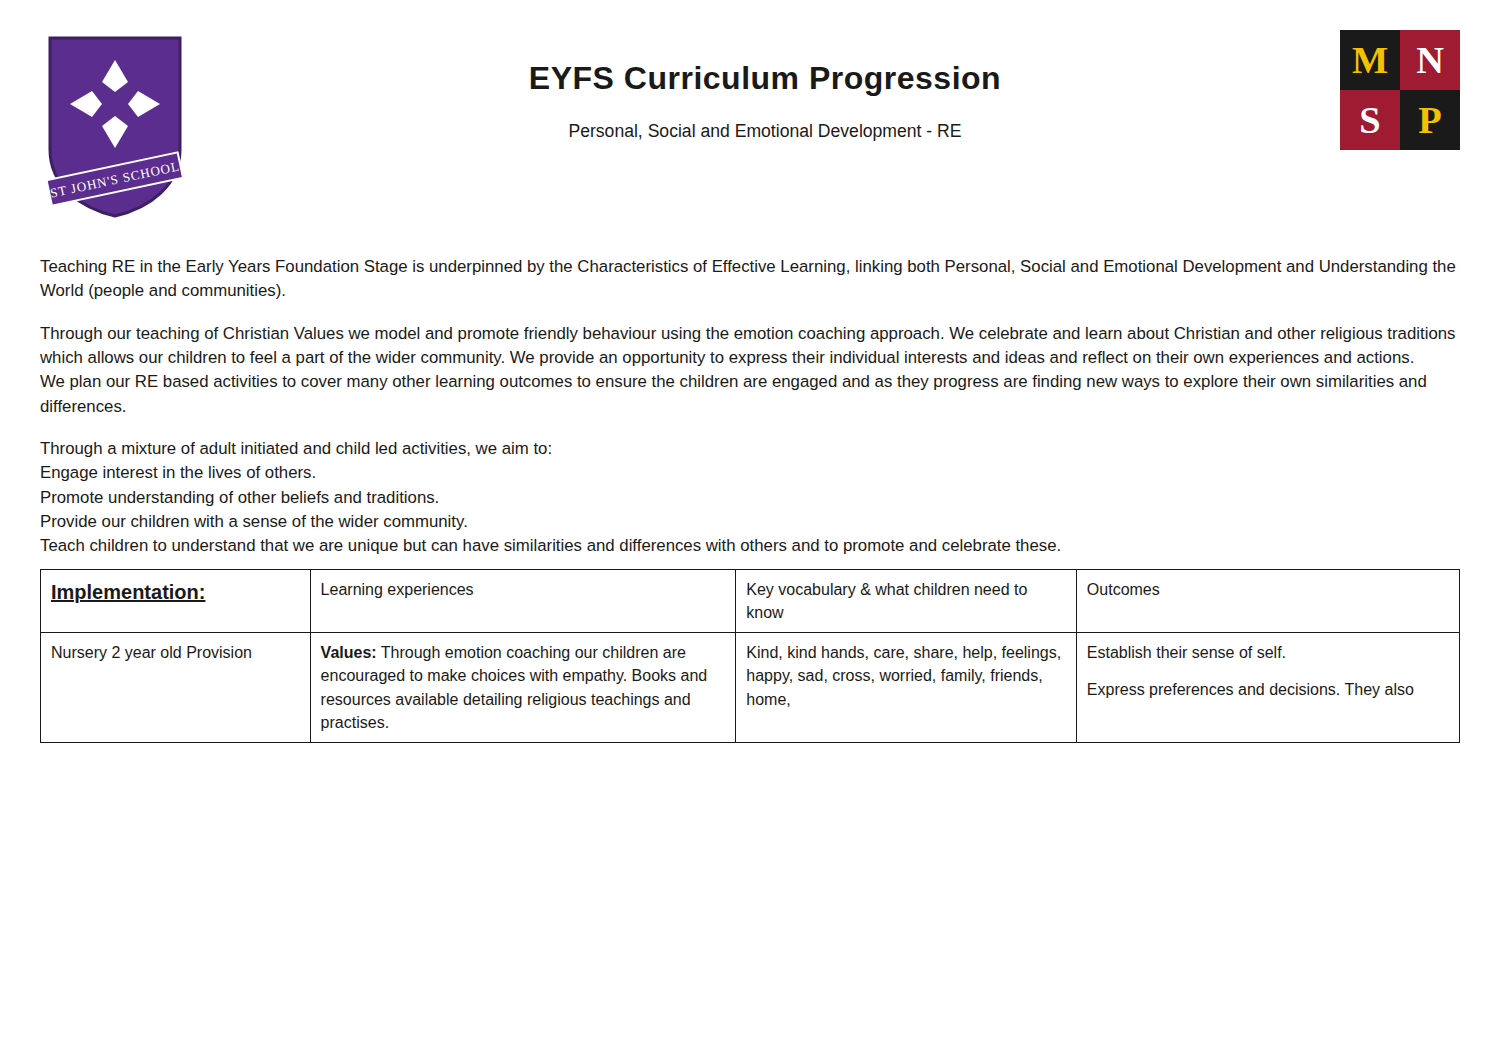ST JOHN'S SCHOOL
EYFS Curriculum Progression
Personal, Social and Emotional Development - RE
| M | N |
| S | P |
Teaching RE in the Early Years Foundation Stage is underpinned by the Characteristics of Effective Learning, linking both Personal, Social and Emotional Development and Understanding the World (people and communities).
Through our teaching of Christian Values we model and promote friendly behaviour using the emotion coaching approach. We celebrate and learn about Christian and other religious traditions which allows our children to feel a part of the wider community. We provide an opportunity to express their individual interests and ideas and reflect on their own experiences and actions.
We plan our RE based activities to cover many other learning outcomes to ensure the children are engaged and as they progress are finding new ways to explore their own similarities and differences.
Through a mixture of adult initiated and child led activities, we aim to:
Engage interest in the lives of others.
Promote understanding of other beliefs and traditions.
Provide our children with a sense of the wider community.
Teach children to understand that we are unique but can have similarities and differences with others and to promote and celebrate these.
| Implementation: | Learning experiences | Key vocabulary & what children need to know | Outcomes |
| --- | --- | --- | --- |
| Nursery 2 year old Provision | Values: Through emotion coaching our children are encouraged to make choices with empathy. Books and resources available detailing religious teachings and practises. | Kind, kind hands, care, share, help, feelings, happy, sad, cross, worried, family, friends, home, | Establish their sense of self. Express preferences and decisions. They also |